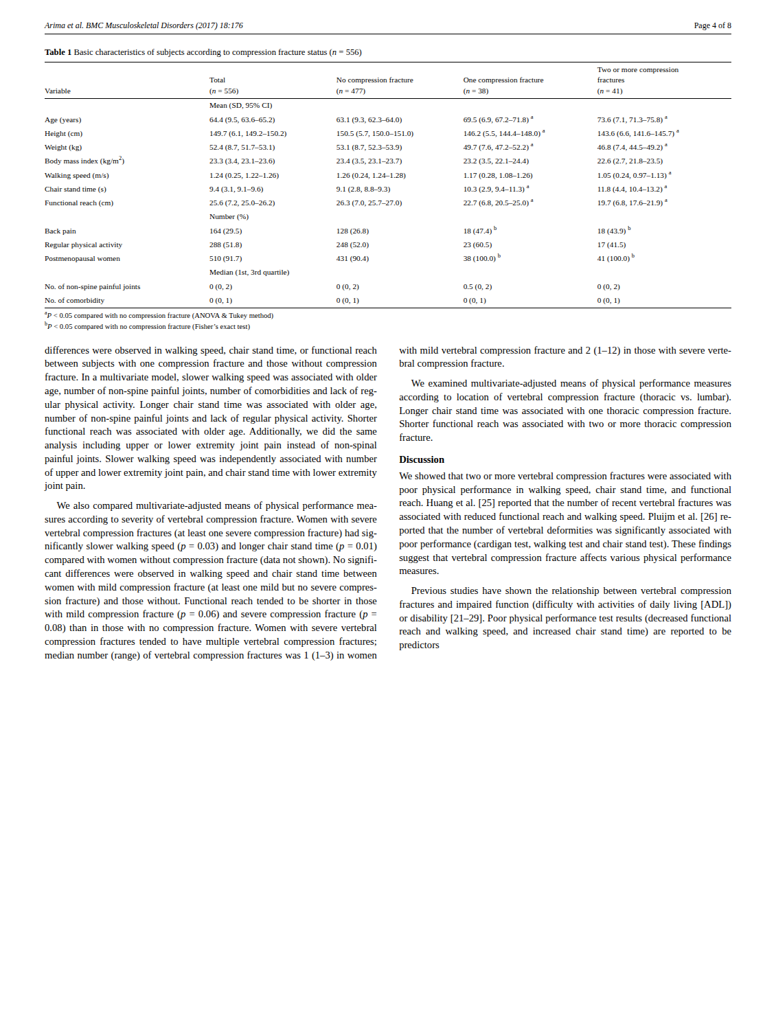Arima et al. BMC Musculoskeletal Disorders (2017) 18:176
Page 4 of 8
Table 1 Basic characteristics of subjects according to compression fracture status (n = 556)
| Variable | Total ( n = 556) | No compression fracture ( n = 477) | One compression fracture ( n = 38) | Two or more compression fractures ( n = 41) |
| --- | --- | --- | --- | --- |
| | Mean (SD, 95% CI) |
| Age (years) | 64.4 (9.5, 63.6–65.2) | 63.1 (9.3, 62.3–64.0) | 69.5 (6.9, 67.2–71.8) a | 73.6 (7.1, 71.3–75.8) a |
| Height (cm) | 149.7 (6.1, 149.2–150.2) | 150.5 (5.7, 150.0–151.0) | 146.2 (5.5, 144.4–148.0) a | 143.6 (6.6, 141.6–145.7) a |
| Weight (kg) | 52.4 (8.7, 51.7–53.1) | 53.1 (8.7, 52.3–53.9) | 49.7 (7.6, 47.2–52.2) a | 46.8 (7.4, 44.5–49.2) a |
| Body mass index (kg/m 2 ) | 23.3 (3.4, 23.1–23.6) | 23.4 (3.5, 23.1–23.7) | 23.2 (3.5, 22.1–24.4) | 22.6 (2.7, 21.8–23.5) |
| Walking speed (m/s) | 1.24 (0.25, 1.22–1.26) | 1.26 (0.24, 1.24–1.28) | 1.17 (0.28, 1.08–1.26) | 1.05 (0.24, 0.97–1.13) a |
| Chair stand time (s) | 9.4 (3.1, 9.1–9.6) | 9.1 (2.8, 8.8–9.3) | 10.3 (2.9, 9.4–11.3) a | 11.8 (4.4, 10.4–13.2) a |
| Functional reach (cm) | 25.6 (7.2, 25.0–26.2) | 26.3 (7.0, 25.7–27.0) | 22.7 (6.8, 20.5–25.0) a | 19.7 (6.8, 17.6–21.9) a |
| | Number (%) |
| Back pain | 164 (29.5) | 128 (26.8) | 18 (47.4) b | 18 (43.9) b |
| Regular physical activity | 288 (51.8) | 248 (52.0) | 23 (60.5) | 17 (41.5) |
| Postmenopausal women | 510 (91.7) | 431 (90.4) | 38 (100.0) b | 41 (100.0) b |
| | Median (1st, 3rd quartile) |
| No. of non-spine painful joints | 0 (0, 2) | 0 (0, 2) | 0.5 (0, 2) | 0 (0, 2) |
| No. of comorbidity | 0 (0, 1) | 0 (0, 1) | 0 (0, 1) | 0 (0, 1) |
aP < 0.05 compared with no compression fracture (ANOVA & Tukey method)
bP < 0.05 compared with no compression fracture (Fisher’s exact test)
differences were observed in walking speed, chair stand time, or functional reach between subjects with one compression fracture and those without compression fracture. In a multivariate model, slower walking speed was associated with older age, number of non-spine painful joints, number of comorbidities and lack of regular physical activity. Longer chair stand time was associated with older age, number of non-spine painful joints and lack of regular physical activity. Shorter functional reach was associated with older age. Additionally, we did the same analysis including upper or lower extremity joint pain instead of non-spinal painful joints. Slower walking speed was independently associated with number of upper and lower extremity joint pain, and chair stand time with lower extremity joint pain.
We also compared multivariate-adjusted means of physical performance measures according to severity of vertebral compression fracture. Women with severe vertebral compression fractures (at least one severe compression fracture) had significantly slower walking speed (p = 0.03) and longer chair stand time (p = 0.01) compared with women without compression fracture (data not shown). No significant differences were observed in walking speed and chair stand time between women with mild compression fracture (at least one mild but no severe compression fracture) and those without. Functional reach tended to be shorter in those with mild compression fracture (p = 0.06) and severe compression fracture (p = 0.08) than in those with no compression fracture. Women with severe vertebral compression fractures tended to have multiple vertebral compression fractures; median number (range) of vertebral compression fractures was 1 (1–3) in women with mild vertebral compression fracture and 2 (1–12) in those with severe vertebral compression fracture.
We examined multivariate-adjusted means of physical performance measures according to location of vertebral compression fracture (thoracic vs. lumbar). Longer chair stand time was associated with one thoracic compression fracture. Shorter functional reach was associated with two or more thoracic compression fracture.
Discussion
We showed that two or more vertebral compression fractures were associated with poor physical performance in walking speed, chair stand time, and functional reach. Huang et al. [25] reported that the number of recent vertebral fractures was associated with reduced functional reach and walking speed. Pluijm et al. [26] reported that the number of vertebral deformities was significantly associated with poor performance (cardigan test, walking test and chair stand test). These findings suggest that vertebral compression fracture affects various physical performance measures.
Previous studies have shown the relationship between vertebral compression fractures and impaired function (difficulty with activities of daily living [ADL]) or disability [21–29]. Poor physical performance test results (decreased functional reach and walking speed, and increased chair stand time) are reported to be predictors